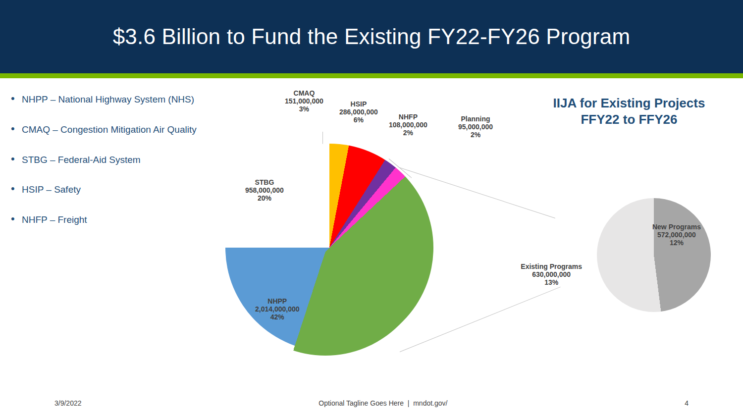$3.6 Billion to Fund the Existing FY22-FY26 Program
NHPP – National Highway System (NHS)
CMAQ – Congestion Mitigation Air Quality
STBG – Federal-Aid System
HSIP – Safety
NHFP – Freight
IIJA for Existing Projects
FFY22 to FFY26
CMAQ
151,000,000
3%
HSIP
286,000,000
6%
NHFP
108,000,000
2%
Planning
95,000,000
2%
STBG
958,000,000
20%
NHPP
2,014,000,000
42%
New Programs
572,000,000
12%
Existing Programs
630,000,000
13%
3/9/2022 Optional Tagline Goes Here | mndot.gov/ 4